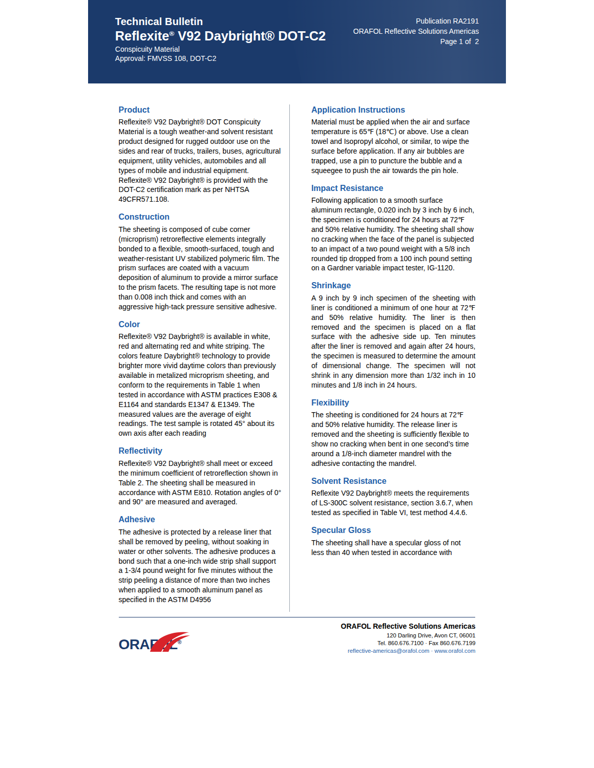Technical Bulletin
Reflexite® V92 Daybright® DOT-C2
Conspicuity Material
Approval: FMVSS 108, DOT-C2
Publication RA2191
ORAFOL Reflective Solutions Americas
Page 1 of 2
Product
Reflexite® V92 Daybright® DOT Conspicuity Material is a tough weather-and solvent resistant product designed for rugged outdoor use on the sides and rear of trucks, trailers, buses, agricultural equipment, utility vehicles, automobiles and all types of mobile and industrial equipment. Reflexite® V92 Daybright® is provided with the DOT-C2 certification mark as per NHTSA 49CFR571.108.
Construction
The sheeting is composed of cube corner (microprism) retroreflective elements integrally bonded to a flexible, smooth-surfaced, tough and weather-resistant UV stabilized polymeric film. The prism surfaces are coated with a vacuum deposition of aluminum to provide a mirror surface to the prism facets. The resulting tape is not more than 0.008 inch thick and comes with an aggressive high-tack pressure sensitive adhesive.
Color
Reflexite® V92 Daybright® is available in white, red and alternating red and white striping. The colors feature Daybright® technology to provide brighter more vivid daytime colors than previously available in metalized microprism sheeting, and conform to the requirements in Table 1 when tested in accordance with ASTM practices E308 & E1164 and standards E1347 & E1349. The measured values are the average of eight readings. The test sample is rotated 45° about its own axis after each reading
Reflectivity
Reflexite® V92 Daybright® shall meet or exceed the minimum coefficient of retroreflection shown in Table 2. The sheeting shall be measured in accordance with ASTM E810. Rotation angles of 0° and 90° are measured and averaged.
Adhesive
The adhesive is protected by a release liner that shall be removed by peeling, without soaking in water or other solvents. The adhesive produces a bond such that a one-inch wide strip shall support a 1-3/4 pound weight for five minutes without the strip peeling a distance of more than two inches when applied to a smooth aluminum panel as specified in the ASTM D4956
Application Instructions
Material must be applied when the air and surface temperature is 65℉ (18℃) or above. Use a clean towel and Isopropyl alcohol, or similar, to wipe the surface before application. If any air bubbles are trapped, use a pin to puncture the bubble and a squeegee to push the air towards the pin hole.
Impact Resistance
Following application to a smooth surface aluminum rectangle, 0.020 inch by 3 inch by 6 inch, the specimen is conditioned for 24 hours at 72℉ and 50% relative humidity. The sheeting shall show no cracking when the face of the panel is subjected to an impact of a two pound weight with a 5/8 inch rounded tip dropped from a 100 inch pound setting on a Gardner variable impact tester, IG-1120.
Shrinkage
A 9 inch by 9 inch specimen of the sheeting with liner is conditioned a minimum of one hour at 72℉ and 50% relative humidity. The liner is then removed and the specimen is placed on a flat surface with the adhesive side up. Ten minutes after the liner is removed and again after 24 hours, the specimen is measured to determine the amount of dimensional change. The specimen will not shrink in any dimension more than 1/32 inch in 10 minutes and 1/8 inch in 24 hours.
Flexibility
The sheeting is conditioned for 24 hours at 72℉ and 50% relative humidity. The release liner is removed and the sheeting is sufficiently flexible to show no cracking when bent in one second’s time around a 1/8-inch diameter mandrel with the adhesive contacting the mandrel.
Solvent Resistance
Reflexite V92 Daybright® meets the requirements of LS-300C solvent resistance, section 3.6.7, when tested as specified in Table VI, test method 4.4.6.
Specular Gloss
The sheeting shall have a specular gloss of not less than 40 when tested in accordance with
ORAFOL®
ORAFOL Reflective Solutions Americas
120 Darling Drive, Avon CT, 06001
Tel. 860.676.7100 · Fax 860.676.7199
reflective-americas@orafol.com · www.orafol.com